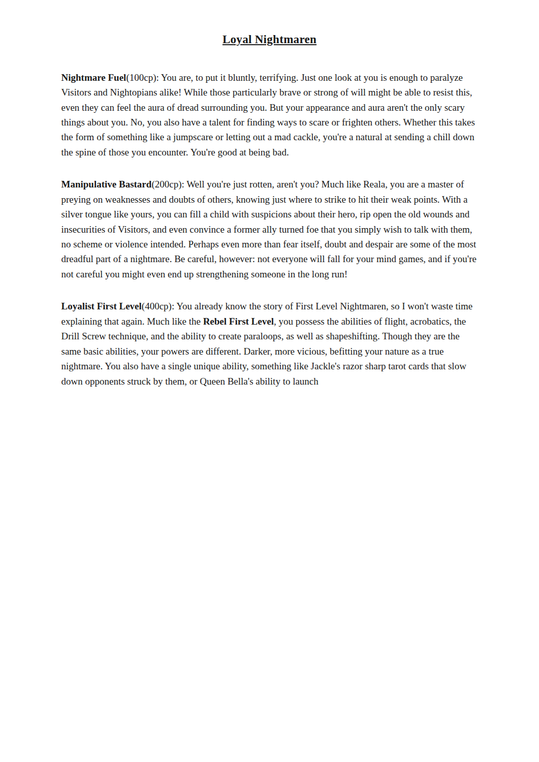Loyal Nightmaren
Nightmare Fuel(100cp): You are, to put it bluntly, terrifying. Just one look at you is enough to paralyze Visitors and Nightopians alike! While those particularly brave or strong of will might be able to resist this, even they can feel the aura of dread surrounding you. But your appearance and aura aren't the only scary things about you. No, you also have a talent for finding ways to scare or frighten others. Whether this takes the form of something like a jumpscare or letting out a mad cackle, you're a natural at sending a chill down the spine of those you encounter. You're good at being bad.
Manipulative Bastard(200cp): Well you're just rotten, aren't you? Much like Reala, you are a master of preying on weaknesses and doubts of others, knowing just where to strike to hit their weak points. With a silver tongue like yours, you can fill a child with suspicions about their hero, rip open the old wounds and insecurities of Visitors, and even convince a former ally turned foe that you simply wish to talk with them, no scheme or violence intended. Perhaps even more than fear itself, doubt and despair are some of the most dreadful part of a nightmare. Be careful, however: not everyone will fall for your mind games, and if you're not careful you might even end up strengthening someone in the long run!
Loyalist First Level(400cp): You already know the story of First Level Nightmaren, so I won't waste time explaining that again. Much like the Rebel First Level, you possess the abilities of flight, acrobatics, the Drill Screw technique, and the ability to create paraloops, as well as shapeshifting. Though they are the same basic abilities, your powers are different. Darker, more vicious, befitting your nature as a true nightmare. You also have a single unique ability, something like Jackle's razor sharp tarot cards that slow down opponents struck by them, or Queen Bella's ability to launch